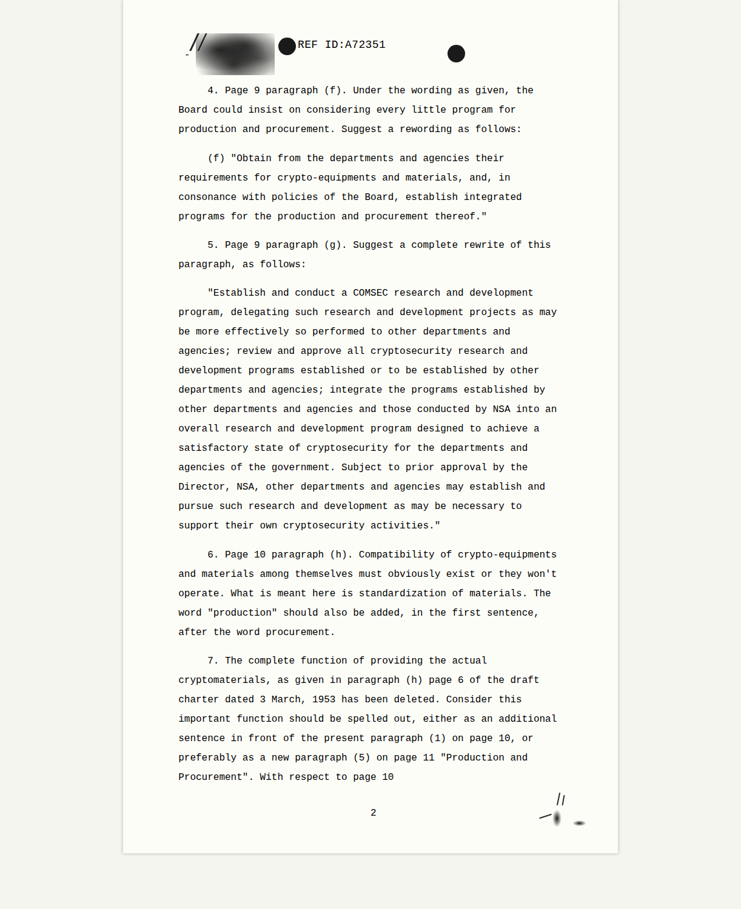-
REF ID:A72351
4. Page 9 paragraph (f). Under the wording as given, the Board could insist on considering every little program for production and procurement. Suggest a rewording as follows:
(f) "Obtain from the departments and agencies their requirements for crypto-equipments and materials, and, in consonance with policies of the Board, establish integrated programs for the production and procurement thereof."
5. Page 9 paragraph (g). Suggest a complete rewrite of this paragraph, as follows:
"Establish and conduct a COMSEC research and development program, delegating such research and development projects as may be more effectively so performed to other departments and agencies; review and approve all cryptosecurity research and development programs established or to be established by other departments and agencies; integrate the programs established by other departments and agencies and those conducted by NSA into an overall research and development program designed to achieve a satisfactory state of cryptosecurity for the departments and agencies of the government. Subject to prior approval by the Director, NSA, other departments and agencies may establish and pursue such research and development as may be necessary to support their own cryptosecurity activities."
6. Page 10 paragraph (h). Compatibility of crypto-equipments and materials among themselves must obviously exist or they won't operate. What is meant here is standardization of materials. The word "production" should also be added, in the first sentence, after the word procurement.
7. The complete function of providing the actual cryptomaterials, as given in paragraph (h) page 6 of the draft charter dated 3 March, 1953 has been deleted. Consider this important function should be spelled out, either as an additional sentence in front of the present paragraph (1) on page 10, or preferably as a new paragraph (5) on page 11 "Production and Procurement". With respect to page 10
2